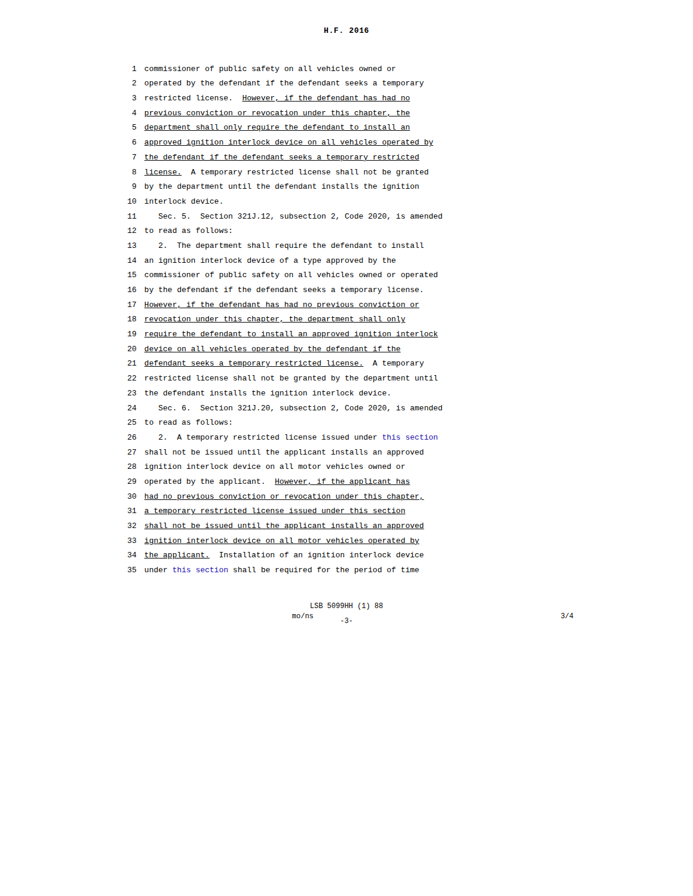H.F. 2016
commissioner of public safety on all vehicles owned or
operated by the defendant if the defendant seeks a temporary
restricted license. However, if the defendant has had no
previous conviction or revocation under this chapter, the
department shall only require the defendant to install an
approved ignition interlock device on all vehicles operated by
the defendant if the defendant seeks a temporary restricted
license. A temporary restricted license shall not be granted
by the department until the defendant installs the ignition
interlock device.
Sec. 5. Section 321J.12, subsection 2, Code 2020, is amended
to read as follows:
2. The department shall require the defendant to install
an ignition interlock device of a type approved by the
commissioner of public safety on all vehicles owned or operated
by the defendant if the defendant seeks a temporary license.
However, if the defendant has had no previous conviction or
revocation under this chapter, the department shall only
require the defendant to install an approved ignition interlock
device on all vehicles operated by the defendant if the
defendant seeks a temporary restricted license. A temporary
restricted license shall not be granted by the department until
the defendant installs the ignition interlock device.
Sec. 6. Section 321J.20, subsection 2, Code 2020, is amended
to read as follows:
2. A temporary restricted license issued under this section
shall not be issued until the applicant installs an approved
ignition interlock device on all motor vehicles owned or
operated by the applicant. However, if the applicant has
had no previous conviction or revocation under this chapter,
a temporary restricted license issued under this section
shall not be issued until the applicant installs an approved
ignition interlock device on all motor vehicles operated by
the applicant. Installation of an ignition interlock device
under this section shall be required for the period of time
LSB 5099HH (1) 88
-3-
mo/ns
3/4